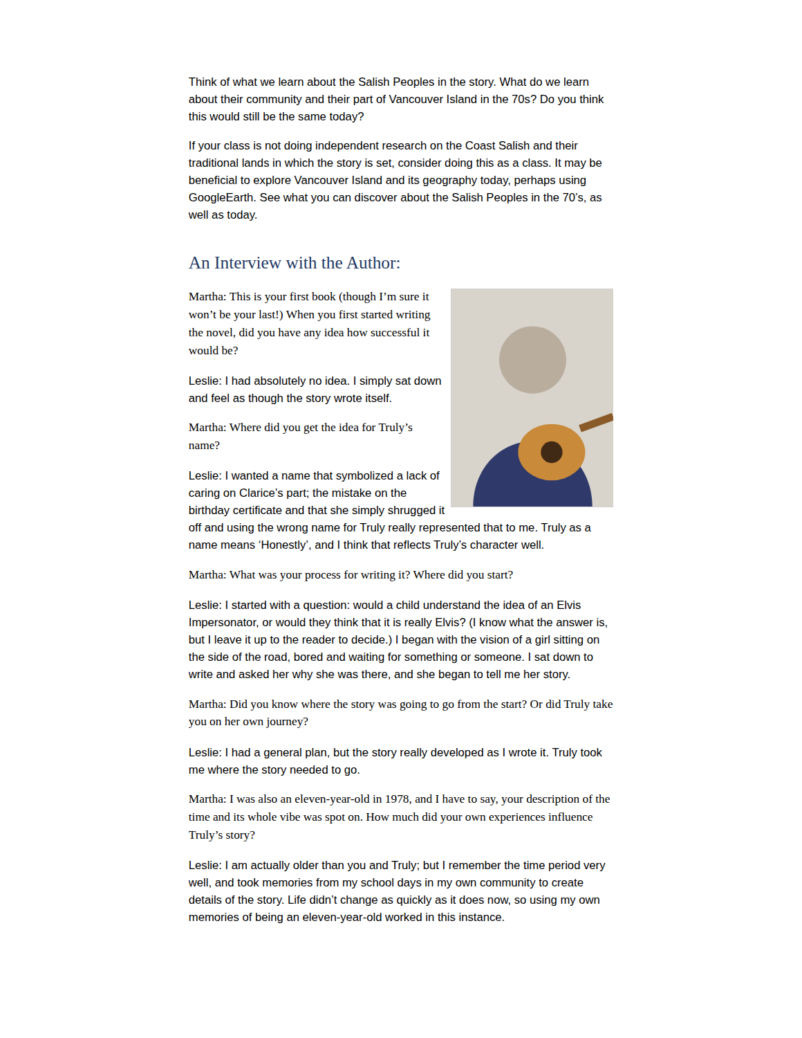Think of what we learn about the Salish Peoples in the story. What do we learn about their community and their part of Vancouver Island in the 70s? Do you think this would still be the same today?
If your class is not doing independent research on the Coast Salish and their traditional lands in which the story is set, consider doing this as a class. It may be beneficial to explore Vancouver Island and its geography today, perhaps using GoogleEarth. See what you can discover about the Salish Peoples in the 70’s, as well as today.
An Interview with the Author:
Martha: This is your first book (though I’m sure it won’t be your last!) When you first started writing the novel, did you have any idea how successful it would be?
Leslie: I had absolutely no idea. I simply sat down and feel as though the story wrote itself.
Martha: Where did you get the idea for Truly’s name?
Leslie: I wanted a name that symbolized a lack of caring on Clarice’s part; the mistake on the birthday certificate and that she simply shrugged it off and using the wrong name for Truly really represented that to me. Truly as a name means ‘Honestly’, and I think that reflects Truly’s character well.
Martha: What was your process for writing it? Where did you start?
Leslie: I started with a question: would a child understand the idea of an Elvis Impersonator, or would they think that it is really Elvis? (I know what the answer is, but I leave it up to the reader to decide.) I began with the vision of a girl sitting on the side of the road, bored and waiting for something or someone. I sat down to write and asked her why she was there, and she began to tell me her story.
Martha: Did you know where the story was going to go from the start? Or did Truly take you on her own journey?
Leslie: I had a general plan, but the story really developed as I wrote it. Truly took me where the story needed to go.
Martha: I was also an eleven-year-old in 1978, and I have to say, your description of the time and its whole vibe was spot on. How much did your own experiences influence Truly’s story?
Leslie: I am actually older than you and Truly; but I remember the time period very well, and took memories from my school days in my own community to create details of the story. Life didn’t change as quickly as it does now, so using my own memories of being an eleven-year-old worked in this instance.